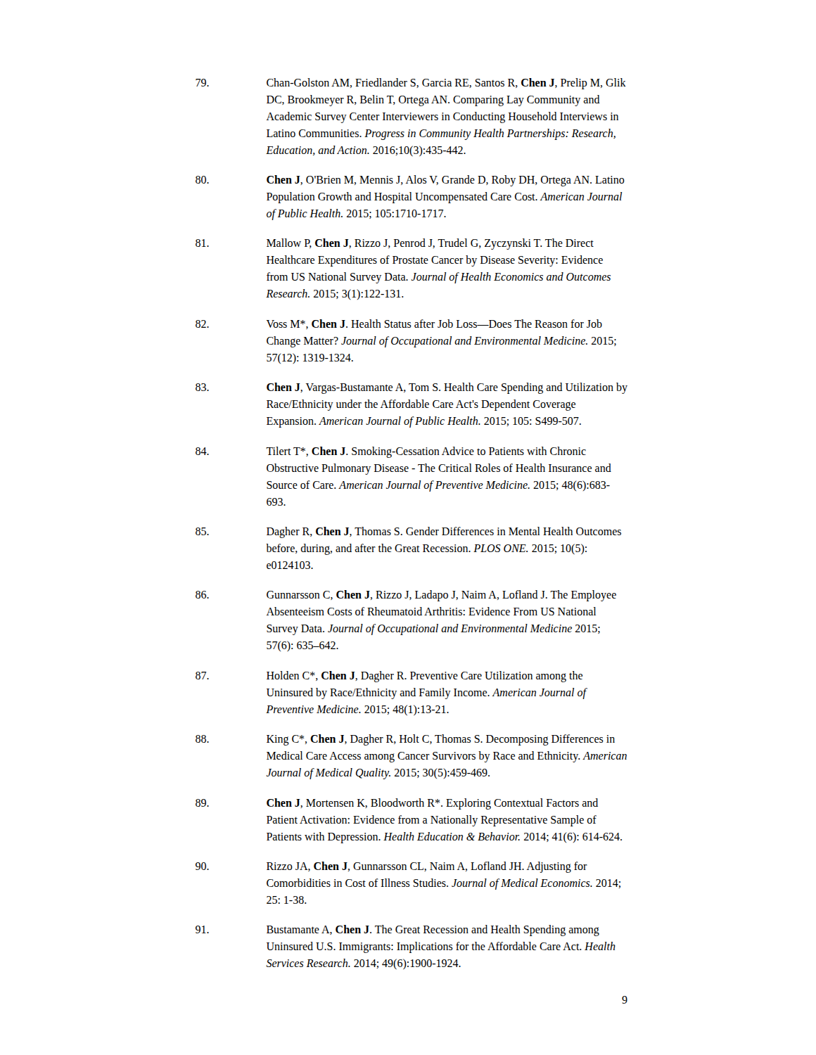79. Chan-Golston AM, Friedlander S, Garcia RE, Santos R, Chen J, Prelip M, Glik DC, Brookmeyer R, Belin T, Ortega AN. Comparing Lay Community and Academic Survey Center Interviewers in Conducting Household Interviews in Latino Communities. Progress in Community Health Partnerships: Research, Education, and Action. 2016;10(3):435-442.
80. Chen J, O'Brien M, Mennis J, Alos V, Grande D, Roby DH, Ortega AN. Latino Population Growth and Hospital Uncompensated Care Cost. American Journal of Public Health. 2015; 105:1710-1717.
81. Mallow P, Chen J, Rizzo J, Penrod J, Trudel G, Zyczynski T. The Direct Healthcare Expenditures of Prostate Cancer by Disease Severity: Evidence from US National Survey Data. Journal of Health Economics and Outcomes Research. 2015; 3(1):122-131.
82. Voss M*, Chen J. Health Status after Job Loss—Does The Reason for Job Change Matter? Journal of Occupational and Environmental Medicine. 2015; 57(12): 1319-1324.
83. Chen J, Vargas-Bustamante A, Tom S. Health Care Spending and Utilization by Race/Ethnicity under the Affordable Care Act's Dependent Coverage Expansion. American Journal of Public Health. 2015; 105: S499-507.
84. Tilert T*, Chen J. Smoking-Cessation Advice to Patients with Chronic Obstructive Pulmonary Disease - The Critical Roles of Health Insurance and Source of Care. American Journal of Preventive Medicine. 2015; 48(6):683-693.
85. Dagher R, Chen J, Thomas S. Gender Differences in Mental Health Outcomes before, during, and after the Great Recession. PLOS ONE. 2015; 10(5): e0124103.
86. Gunnarsson C, Chen J, Rizzo J, Ladapo J, Naim A, Lofland J. The Employee Absenteeism Costs of Rheumatoid Arthritis: Evidence From US National Survey Data. Journal of Occupational and Environmental Medicine 2015; 57(6): 635–642.
87. Holden C*, Chen J, Dagher R. Preventive Care Utilization among the Uninsured by Race/Ethnicity and Family Income. American Journal of Preventive Medicine. 2015; 48(1):13-21.
88. King C*, Chen J, Dagher R, Holt C, Thomas S. Decomposing Differences in Medical Care Access among Cancer Survivors by Race and Ethnicity. American Journal of Medical Quality. 2015; 30(5):459-469.
89. Chen J, Mortensen K, Bloodworth R*. Exploring Contextual Factors and Patient Activation: Evidence from a Nationally Representative Sample of Patients with Depression. Health Education & Behavior. 2014; 41(6): 614-624.
90. Rizzo JA, Chen J, Gunnarsson CL, Naim A, Lofland JH. Adjusting for Comorbidities in Cost of Illness Studies. Journal of Medical Economics. 2014; 25: 1-38.
91. Bustamante A, Chen J. The Great Recession and Health Spending among Uninsured U.S. Immigrants: Implications for the Affordable Care Act. Health Services Research. 2014; 49(6):1900-1924.
9